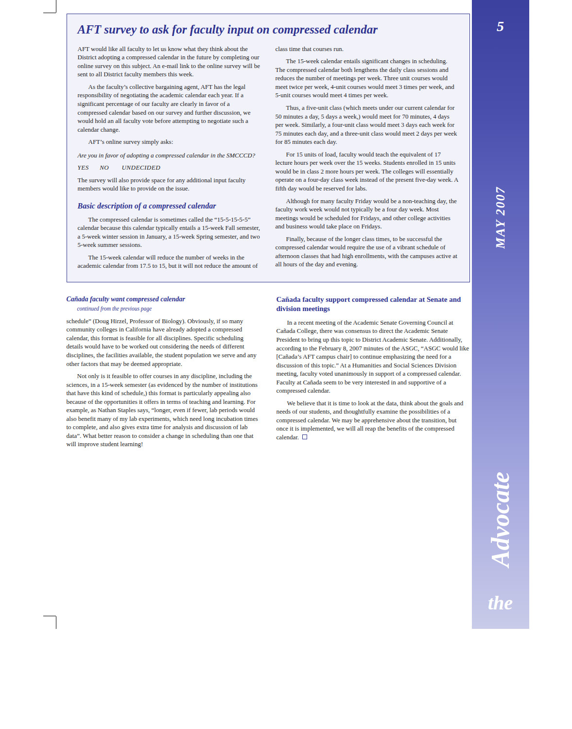5
MAY 2007
Advocate the
AFT survey to ask for faculty input on compressed calendar
AFT would like all faculty to let us know what they think about the District adopting a compressed calendar in the future by completing our online survey on this subject. An e-mail link to the online survey will be sent to all District faculty members this week.
As the faculty’s collective bargaining agent, AFT has the legal responsibility of negotiating the academic calendar each year. If a significant percentage of our faculty are clearly in favor of a compressed calendar based on our survey and further discussion, we would hold an all faculty vote before attempting to negotiate such a calendar change.
AFT’s online survey simply asks:
Are you in favor of adopting a compressed calendar in the SMCCCD?
YES NO UNDECIDED
The survey will also provide space for any additional input faculty members would like to provide on the issue.
Basic description of a compressed calendar
The compressed calendar is sometimes called the “15-5-15-5-5” calendar because this calendar typically entails a 15-week Fall semester, a 5-week winter session in January, a 15-week Spring semester, and two 5-week summer sessions.
The 15-week calendar will reduce the number of weeks in the academic calendar from 17.5 to 15, but it will not reduce the amount of class time that courses run.
The 15-week calendar entails significant changes in scheduling. The compressed calendar both lengthens the daily class sessions and reduces the number of meetings per week. Three unit courses would meet twice per week, 4-unit courses would meet 3 times per week, and 5-unit courses would meet 4 times per week.
Thus, a five-unit class (which meets under our current calendar for 50 minutes a day, 5 days a week,) would meet for 70 minutes, 4 days per week. Similarly, a four-unit class would meet 3 days each week for 75 minutes each day, and a three-unit class would meet 2 days per week for 85 minutes each day.
For 15 units of load, faculty would teach the equivalent of 17 lecture hours per week over the 15 weeks. Students enrolled in 15 units would be in class 2 more hours per week. The colleges will essentially operate on a four-day class week instead of the present five-day week. A fifth day would be reserved for labs.
Although for many faculty Friday would be a non-teaching day, the faculty work week would not typically be a four day week. Most meetings would be scheduled for Fridays, and other college activities and business would take place on Fridays.
Finally, because of the longer class times, to be successful the compressed calendar would require the use of a vibrant schedule of afternoon classes that had high enrollments, with the campuses active at all hours of the day and evening.
Cañada faculty want compressed calendar
continued from the previous page
schedule” (Doug Hirzel, Professor of Biology). Obviously, if so many community colleges in California have already adopted a compressed calendar, this format is feasible for all disciplines. Specific scheduling details would have to be worked out considering the needs of different disciplines, the facilities available, the student population we serve and any other factors that may be deemed appropriate.
Not only is it feasible to offer courses in any discipline, including the sciences, in a 15-week semester (as evidenced by the number of institutions that have this kind of schedule,) this format is particularly appealing also because of the opportunities it offers in terms of teaching and learning. For example, as Nathan Staples says, “longer, even if fewer, lab periods would also benefit many of my lab experiments, which need long incubation times to complete, and also gives extra time for analysis and discussion of lab data”. What better reason to consider a change in scheduling than one that will improve student learning!
Cañada faculty support compressed calendar at Senate and division meetings
In a recent meeting of the Academic Senate Governing Council at Cañada College, there was consensus to direct the Academic Senate President to bring up this topic to District Academic Senate. Additionally, according to the February 8, 2007 minutes of the ASGC, “ASGC would like [Cañada’s AFT campus chair] to continue emphasizing the need for a discussion of this topic.” At a Humanities and Social Sciences Division meeting, faculty voted unanimously in support of a compressed calendar. Faculty at Cañada seem to be very interested in and supportive of a compressed calendar.
We believe that it is time to look at the data, think about the goals and needs of our students, and thoughtfully examine the possibilities of a compressed calendar. We may be apprehensive about the transition, but once it is implemented, we will all reap the benefits of the compressed calendar.